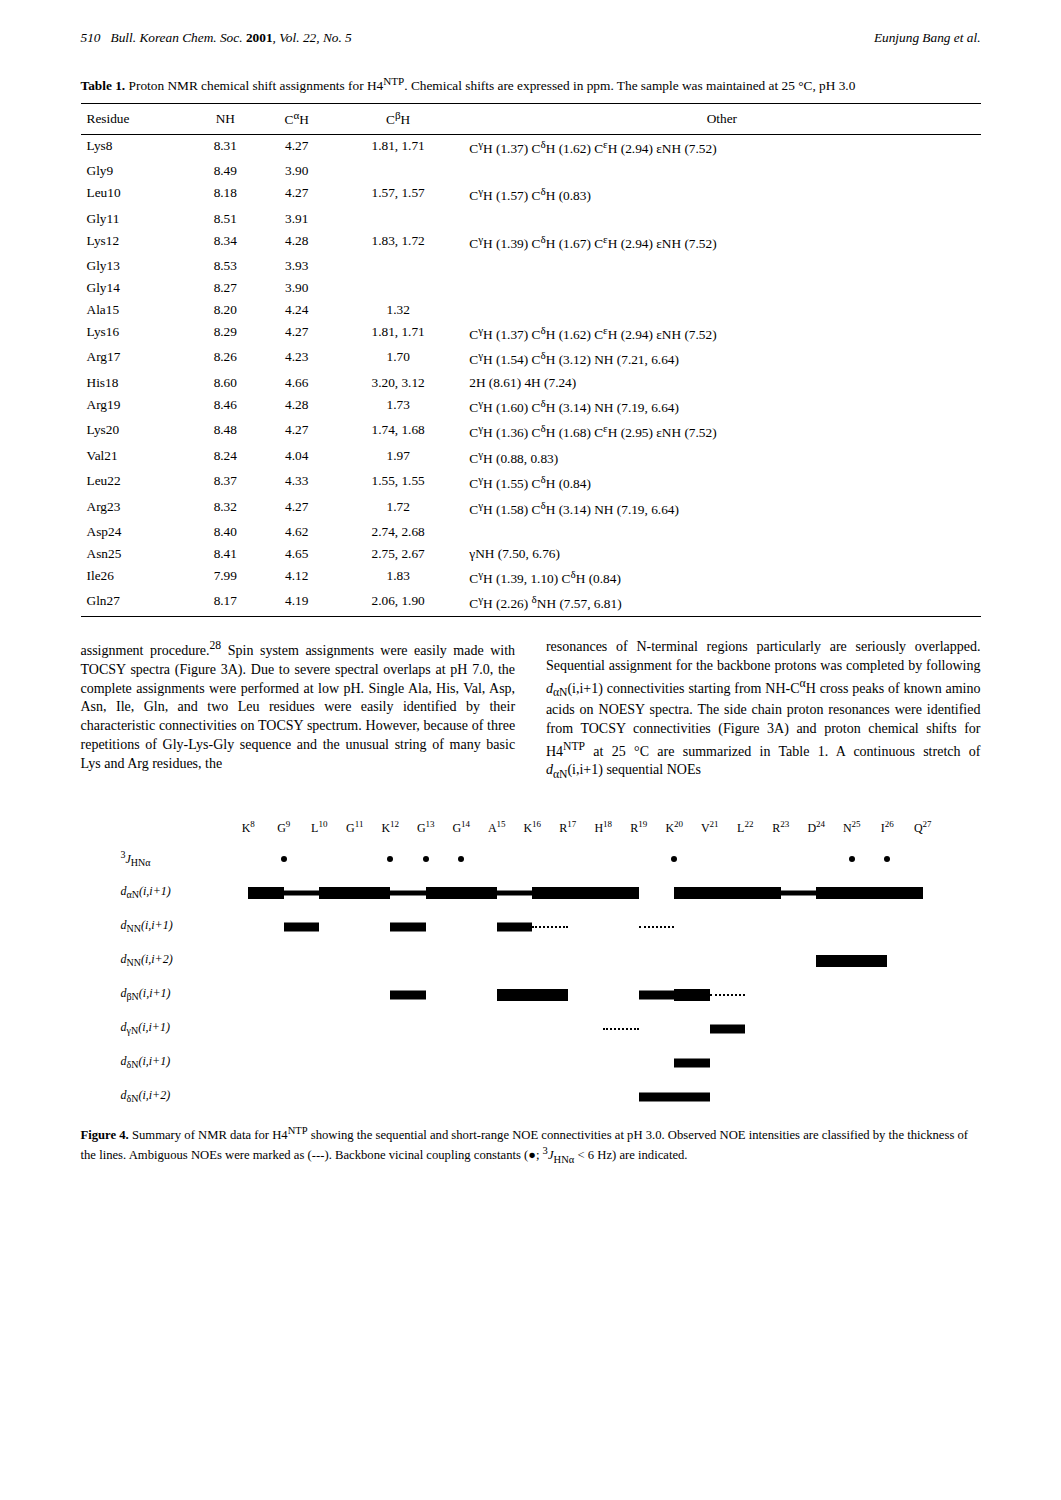510 Bull. Korean Chem. Soc. 2001, Vol. 22, No. 5
Eunjung Bang et al.
Table 1. Proton NMR chemical shift assignments for H4NTP. Chemical shifts are expressed in ppm. The sample was maintained at 25 °C, pH 3.0
| Residue | NH | C α H | C β H | Other |
| --- | --- | --- | --- | --- |
| Lys8 | 8.31 | 4.27 | 1.81, 1.71 | C γ H (1.37) C δ H (1.62) C ε H (2.94) εNH (7.52) |
| Gly9 | 8.49 | 3.90 | | |
| Leu10 | 8.18 | 4.27 | 1.57, 1.57 | C γ H (1.57) C δ H (0.83) |
| Gly11 | 8.51 | 3.91 | | |
| Lys12 | 8.34 | 4.28 | 1.83, 1.72 | C γ H (1.39) C δ H (1.67) C ε H (2.94) εNH (7.52) |
| Gly13 | 8.53 | 3.93 | | |
| Gly14 | 8.27 | 3.90 | | |
| Ala15 | 8.20 | 4.24 | 1.32 | |
| Lys16 | 8.29 | 4.27 | 1.81, 1.71 | C γ H (1.37) C δ H (1.62) C ε H (2.94) εNH (7.52) |
| Arg17 | 8.26 | 4.23 | 1.70 | C γ H (1.54) C δ H (3.12) NH (7.21, 6.64) |
| His18 | 8.60 | 4.66 | 3.20, 3.12 | 2H (8.61) 4H (7.24) |
| Arg19 | 8.46 | 4.28 | 1.73 | C γ H (1.60) C δ H (3.14) NH (7.19, 6.64) |
| Lys20 | 8.48 | 4.27 | 1.74, 1.68 | C γ H (1.36) C δ H (1.68) C ε H (2.95) εNH (7.52) |
| Val21 | 8.24 | 4.04 | 1.97 | C γ H (0.88, 0.83) |
| Leu22 | 8.37 | 4.33 | 1.55, 1.55 | C γ H (1.55) C δ H (0.84) |
| Arg23 | 8.32 | 4.27 | 1.72 | C γ H (1.58) C δ H (3.14) NH (7.19, 6.64) |
| Asp24 | 8.40 | 4.62 | 2.74, 2.68 | |
| Asn25 | 8.41 | 4.65 | 2.75, 2.67 | γNH (7.50, 6.76) |
| Ile26 | 7.99 | 4.12 | 1.83 | C γ H (1.39, 1.10) C δ H (0.84) |
| Gln27 | 8.17 | 4.19 | 2.06, 1.90 | C γ H (2.26) δ NH (7.57, 6.81) |
assignment procedure.28 Spin system assignments were easily made with TOCSY spectra (Figure 3A). Due to severe spectral overlaps at pH 7.0, the complete assignments were performed at low pH. Single Ala, His, Val, Asp, Asn, Ile, Gln, and two Leu residues were easily identified by their characteristic connectivities on TOCSY spectrum. However, because of three repetitions of Gly-Lys-Gly sequence and the unusual string of many basic Lys and Arg residues, the
resonances of N-terminal regions particularly are seriously overlapped. Sequential assignment for the backbone protons was completed by following dαN(i,i+1) connectivities starting from NH-CαH cross peaks of known amino acids on NOESY spectra. The side chain proton resonances were identified from TOCSY connectivities (Figure 3A) and proton chemical shifts for H4NTP at 25 °C are summarized in Table 1. A continuous stretch of dαN(i,i+1) sequential NOEs
K8
G9
L10
G11
K12
G13
G14
A15
K16
R17
H18
R19
K20
V21
L22
R23
D24
N25
I26
Q27
3JHNα
dαN(i,i+1)
dNN(i,i+1)
dNN(i,i+2)
dβN(i,i+1)
dγN(i,i+1)
dδN(i,i+1)
dδN(i,i+2)
Figure 4. Summary of NMR data for H4NTP showing the sequential and short-range NOE connectivities at pH 3.0. Observed NOE intensities are classified by the thickness of the lines. Ambiguous NOEs were marked as (---). Backbone vicinal coupling constants (●; 3JHNα < 6 Hz) are indicated.